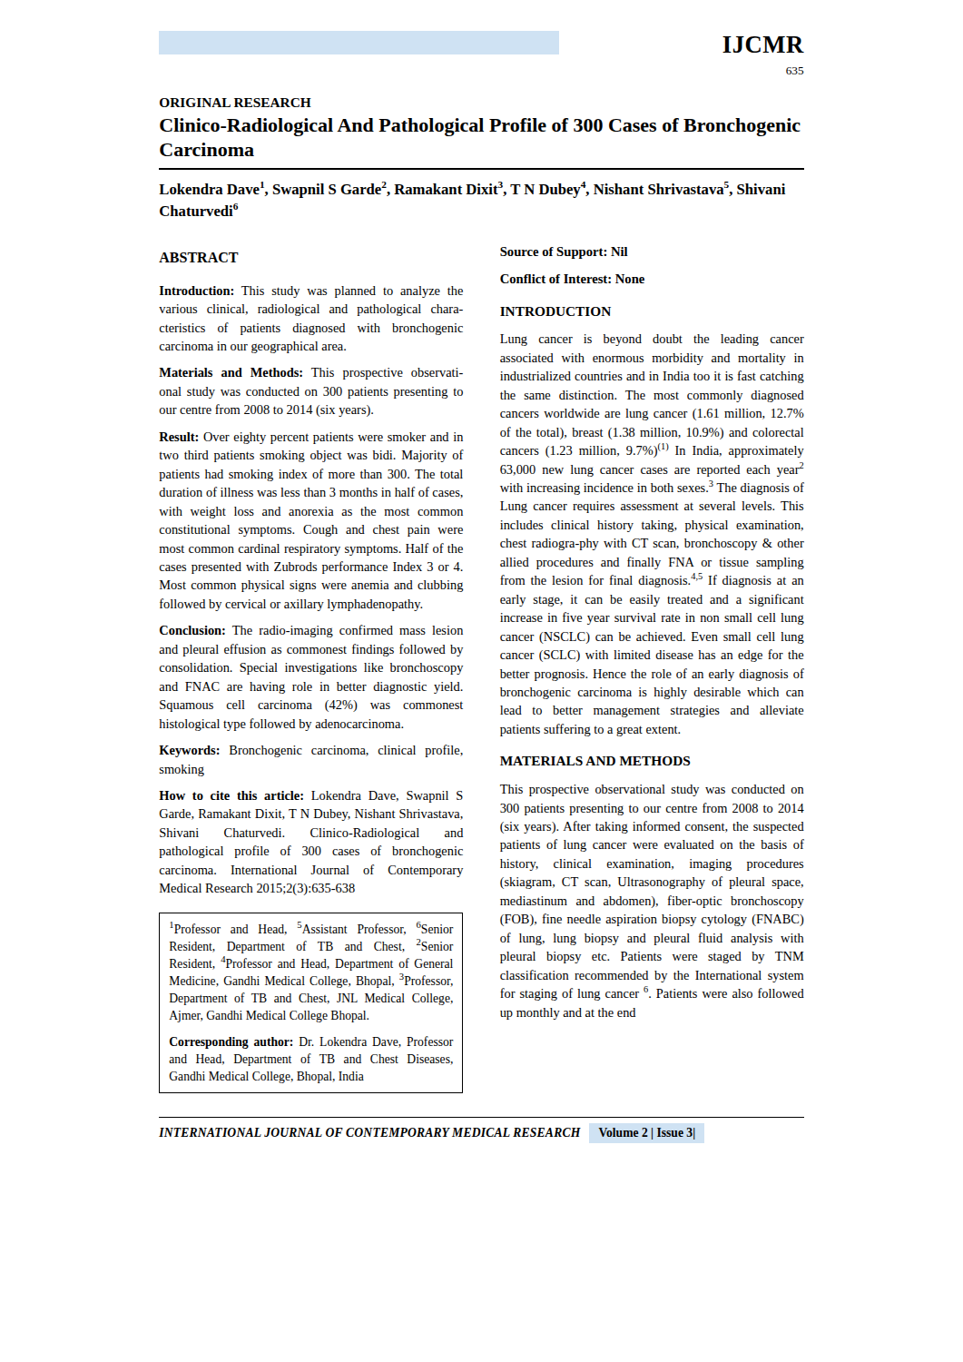IJCMR
635
ORIGINAL RESEARCH
Clinico-Radiological And Pathological Profile of 300 Cases of Bronchogenic Carcinoma
Lokendra Dave1, Swapnil S Garde2, Ramakant Dixit3, T N Dubey4, Nishant Shrivastava5, Shivani Chaturvedi6
ABSTRACT
Introduction: This study was planned to analyze the various clinical, radiological and pathological chara-cteristics of patients diagnosed with bronchogenic carcinoma in our geographical area.
Materials and Methods: This prospective observati- onal study was conducted on 300 patients presenting to our centre from 2008 to 2014 (six years).
Result: Over eighty percent patients were smoker and in two third patients smoking object was bidi. Majority of patients had smoking index of more than 300. The total duration of illness was less than 3 months in half of cases, with weight loss and anorexia as the most common constitutional symptoms. Cough and chest pain were most common cardinal respiratory symptoms. Half of the cases presented with Zubrods performance Index 3 or 4. Most common physical signs were anemia and clubbing followed by cervical or axillary lymphadenopathy.
Conclusion: The radio-imaging confirmed mass lesion and pleural effusion as commonest findings followed by consolidation. Special investigations like bronchoscopy and FNAC are having role in better diagnostic yield. Squamous cell carcinoma (42%) was commonest histological type followed by adenocarcinoma.
Keywords: Bronchogenic carcinoma, clinical profile, smoking
How to cite this article: Lokendra Dave, Swapnil S Garde, Ramakant Dixit, T N Dubey, Nishant Shrivastava, Shivani Chaturvedi. Clinico-Radiological and pathological profile of 300 cases of bronchogenic carcinoma. International Journal of Contemporary Medical Research 2015;2(3):635-638
1Professor and Head, 5Assistant Professor, 6Senior Resident, Department of TB and Chest, 2Senior Resident, 4Professor and Head, Department of General Medicine, Gandhi Medical College, Bhopal, 3Professor, Department of TB and Chest, JNL Medical College, Ajmer, Gandhi Medical College Bhopal.
Corresponding author: Dr. Lokendra Dave, Professor and Head, Department of TB and Chest Diseases, Gandhi Medical College, Bhopal, India
Source of Support: Nil
Conflict of Interest: None
INTRODUCTION
Lung cancer is beyond doubt the leading cancer associated with enormous morbidity and mortality in industrialized countries and in India too it is fast catching the same distinction. The most commonly diagnosed cancers worldwide are lung cancer (1.61 million, 12.7% of the total), breast (1.38 million, 10.9%) and colorectal cancers (1.23 million, 9.7%)(1) In India, approximately 63,000 new lung cancer cases are reported each year2 with increasing incidence in both sexes.3 The diagnosis of Lung cancer requires assessment at several levels. This includes clinical history taking, physical examination, chest radiogra-phy with CT scan, bronchoscopy & other allied procedures and finally FNA or tissue sampling from the lesion for final diagnosis.4,5 If diagnosis at an early stage, it can be easily treated and a significant increase in five year survival rate in non small cell lung cancer (NSCLC) can be achieved. Even small cell lung cancer (SCLC) with limited disease has an edge for the better prognosis. Hence the role of an early diagnosis of bronchogenic carcinoma is highly desirable which can lead to better management strategies and alleviate patients suffering to a great extent.
MATERIALS AND METHODS
This prospective observational study was conducted on 300 patients presenting to our centre from 2008 to 2014 (six years). After taking informed consent, the suspected patients of lung cancer were evaluated on the basis of history, clinical examination, imaging procedures (skiagram, CT scan, Ultrasonography of pleural space, mediastinum and abdomen), fiber-optic bronchoscopy (FOB), fine needle aspiration biopsy cytology (FNABC) of lung, lung biopsy and pleural fluid analysis with pleural biopsy etc. Patients were staged by TNM classification recommended by the International system for staging of lung cancer 6. Patients were also followed up monthly and at the end
INTERNATIONAL JOURNAL OF CONTEMPORARY MEDICAL RESEARCH Volume 2 | Issue 3|